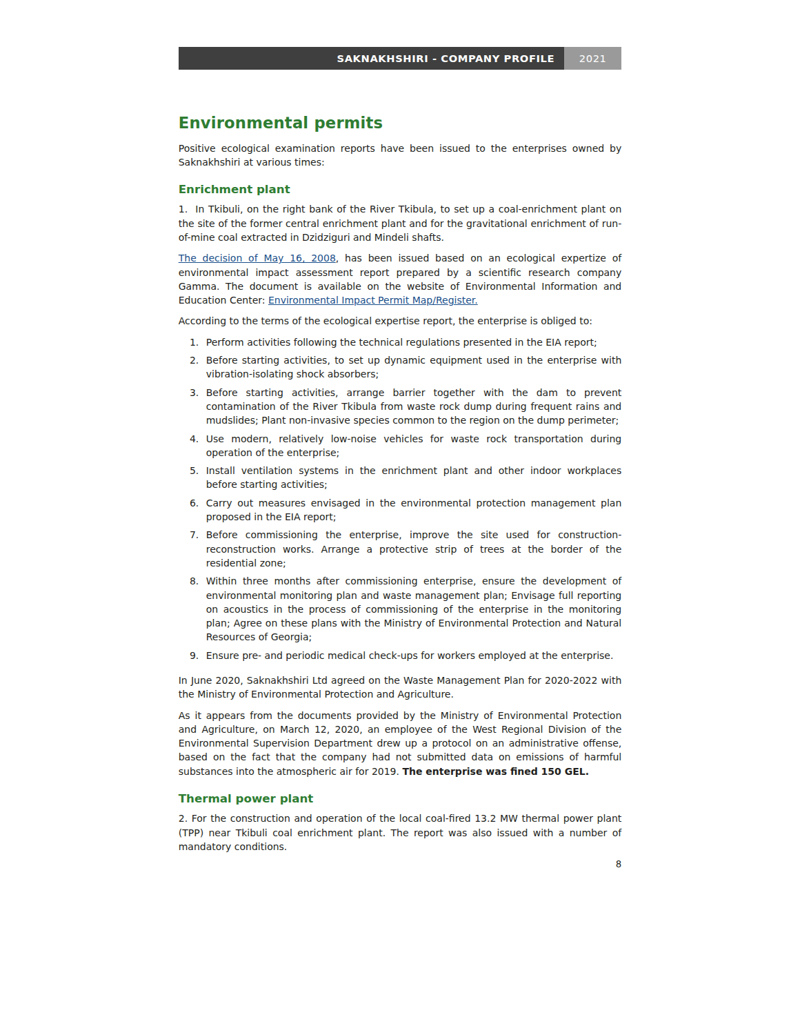SAKNAKHSHIRI - COMPANY PROFILE
2021
Environmental permits
Positive ecological examination reports have been issued to the enterprises owned by Saknakhshiri at various times:
Enrichment plant
1. In Tkibuli, on the right bank of the River Tkibula, to set up a coal-enrichment plant on the site of the former central enrichment plant and for the gravitational enrichment of run-of-mine coal extracted in Dzidziguri and Mindeli shafts.
The decision of May 16, 2008, has been issued based on an ecological expertize of environmental impact assessment report prepared by a scientific research company Gamma. The document is available on the website of Environmental Information and Education Center: Environmental Impact Permit Map/Register.
According to the terms of the ecological expertise report, the enterprise is obliged to:
Perform activities following the technical regulations presented in the EIA report;
Before starting activities, to set up dynamic equipment used in the enterprise with vibration-isolating shock absorbers;
Before starting activities, arrange barrier together with the dam to prevent contamination of the River Tkibula from waste rock dump during frequent rains and mudslides; Plant non-invasive species common to the region on the dump perimeter;
Use modern, relatively low-noise vehicles for waste rock transportation during operation of the enterprise;
Install ventilation systems in the enrichment plant and other indoor workplaces before starting activities;
Carry out measures envisaged in the environmental protection management plan proposed in the EIA report;
Before commissioning the enterprise, improve the site used for construction-reconstruction works. Arrange a protective strip of trees at the border of the residential zone;
Within three months after commissioning enterprise, ensure the development of environmental monitoring plan and waste management plan; Envisage full reporting on acoustics in the process of commissioning of the enterprise in the monitoring plan; Agree on these plans with the Ministry of Environmental Protection and Natural Resources of Georgia;
Ensure pre- and periodic medical check-ups for workers employed at the enterprise.
In June 2020, Saknakhshiri Ltd agreed on the Waste Management Plan for 2020-2022 with the Ministry of Environmental Protection and Agriculture.
As it appears from the documents provided by the Ministry of Environmental Protection and Agriculture, on March 12, 2020, an employee of the West Regional Division of the Environmental Supervision Department drew up a protocol on an administrative offense, based on the fact that the company had not submitted data on emissions of harmful substances into the atmospheric air for 2019. The enterprise was fined 150 GEL.
Thermal power plant
2. For the construction and operation of the local coal-fired 13.2 MW thermal power plant (TPP) near Tkibuli coal enrichment plant. The report was also issued with a number of mandatory conditions.
8